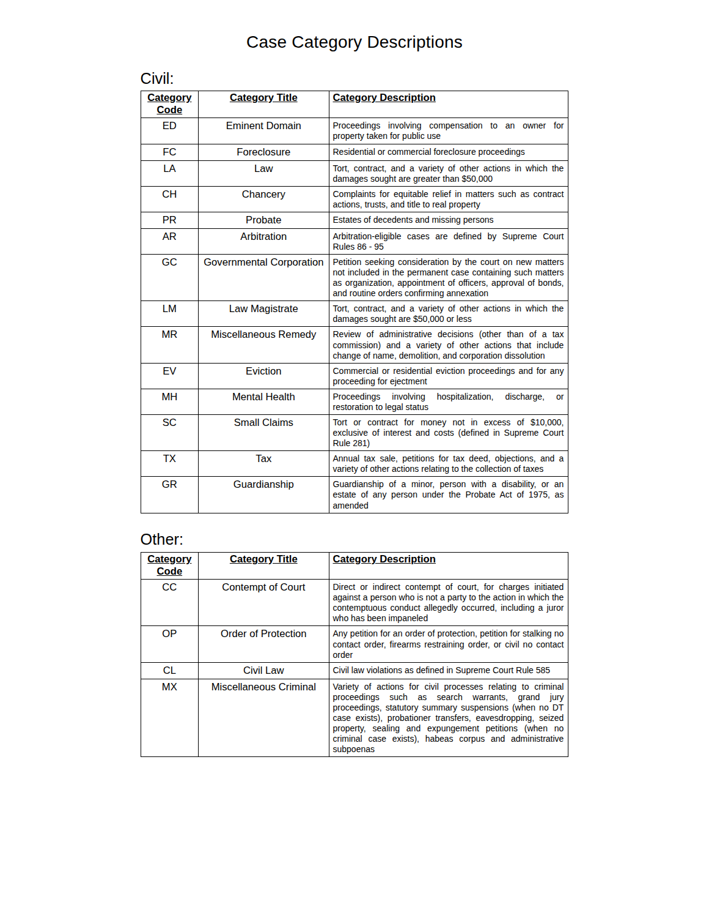Case Category Descriptions
Civil:
| Category Code | Category Title | Category Description |
| --- | --- | --- |
| ED | Eminent Domain | Proceedings involving compensation to an owner for property taken for public use |
| FC | Foreclosure | Residential or commercial foreclosure proceedings |
| LA | Law | Tort, contract, and a variety of other actions in which the damages sought are greater than $50,000 |
| CH | Chancery | Complaints for equitable relief in matters such as contract actions, trusts, and title to real property |
| PR | Probate | Estates of decedents and missing persons |
| AR | Arbitration | Arbitration-eligible cases are defined by Supreme Court Rules 86 - 95 |
| GC | Governmental Corporation | Petition seeking consideration by the court on new matters not included in the permanent case containing such matters as organization, appointment of officers, approval of bonds, and routine orders confirming annexation |
| LM | Law Magistrate | Tort, contract, and a variety of other actions in which the damages sought are $50,000 or less |
| MR | Miscellaneous Remedy | Review of administrative decisions (other than of a tax commission) and a variety of other actions that include change of name, demolition, and corporation dissolution |
| EV | Eviction | Commercial or residential eviction proceedings and for any proceeding for ejectment |
| MH | Mental Health | Proceedings involving hospitalization, discharge, or restoration to legal status |
| SC | Small Claims | Tort or contract for money not in excess of $10,000, exclusive of interest and costs (defined in Supreme Court Rule 281) |
| TX | Tax | Annual tax sale, petitions for tax deed, objections, and a variety of other actions relating to the collection of taxes |
| GR | Guardianship | Guardianship of a minor, person with a disability, or an estate of any person under the Probate Act of 1975, as amended |
Other:
| Category Code | Category Title | Category Description |
| --- | --- | --- |
| CC | Contempt of Court | Direct or indirect contempt of court, for charges initiated against a person who is not a party to the action in which the contemptuous conduct allegedly occurred, including a juror who has been impaneled |
| OP | Order of Protection | Any petition for an order of protection, petition for stalking no contact order, firearms restraining order, or civil no contact order |
| CL | Civil Law | Civil law violations as defined in Supreme Court Rule 585 |
| MX | Miscellaneous Criminal | Variety of actions for civil processes relating to criminal proceedings such as search warrants, grand jury proceedings, statutory summary suspensions (when no DT case exists), probationer transfers, eavesdropping, seized property, sealing and expungement petitions (when no criminal case exists), habeas corpus and administrative subpoenas |